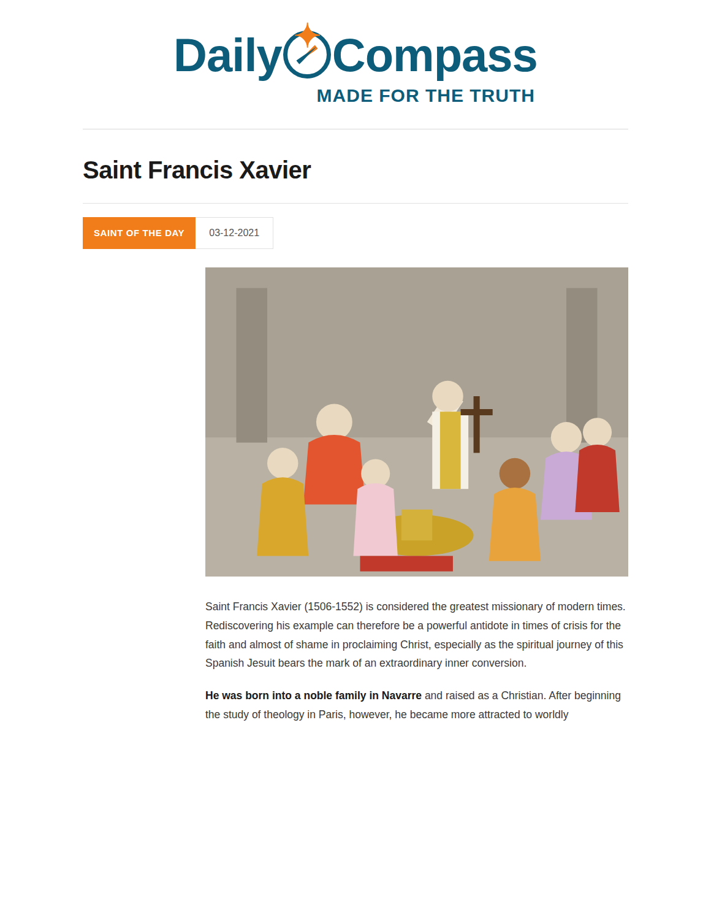Daily✦Compass
MADE FOR THE TRUTH
Saint Francis Xavier
Saint of the day 03-12-2021
Saint Francis Xavier (1506-1552) is considered the greatest missionary of modern times. Rediscovering his example can therefore be a powerful antidote in times of crisis for the faith and almost of shame in proclaiming Christ, especially as the spiritual journey of this Spanish Jesuit bears the mark of an extraordinary inner conversion.
He was born into a noble family in Navarre and raised as a Christian. After beginning the study of theology in Paris, however, he became more attracted to worldly